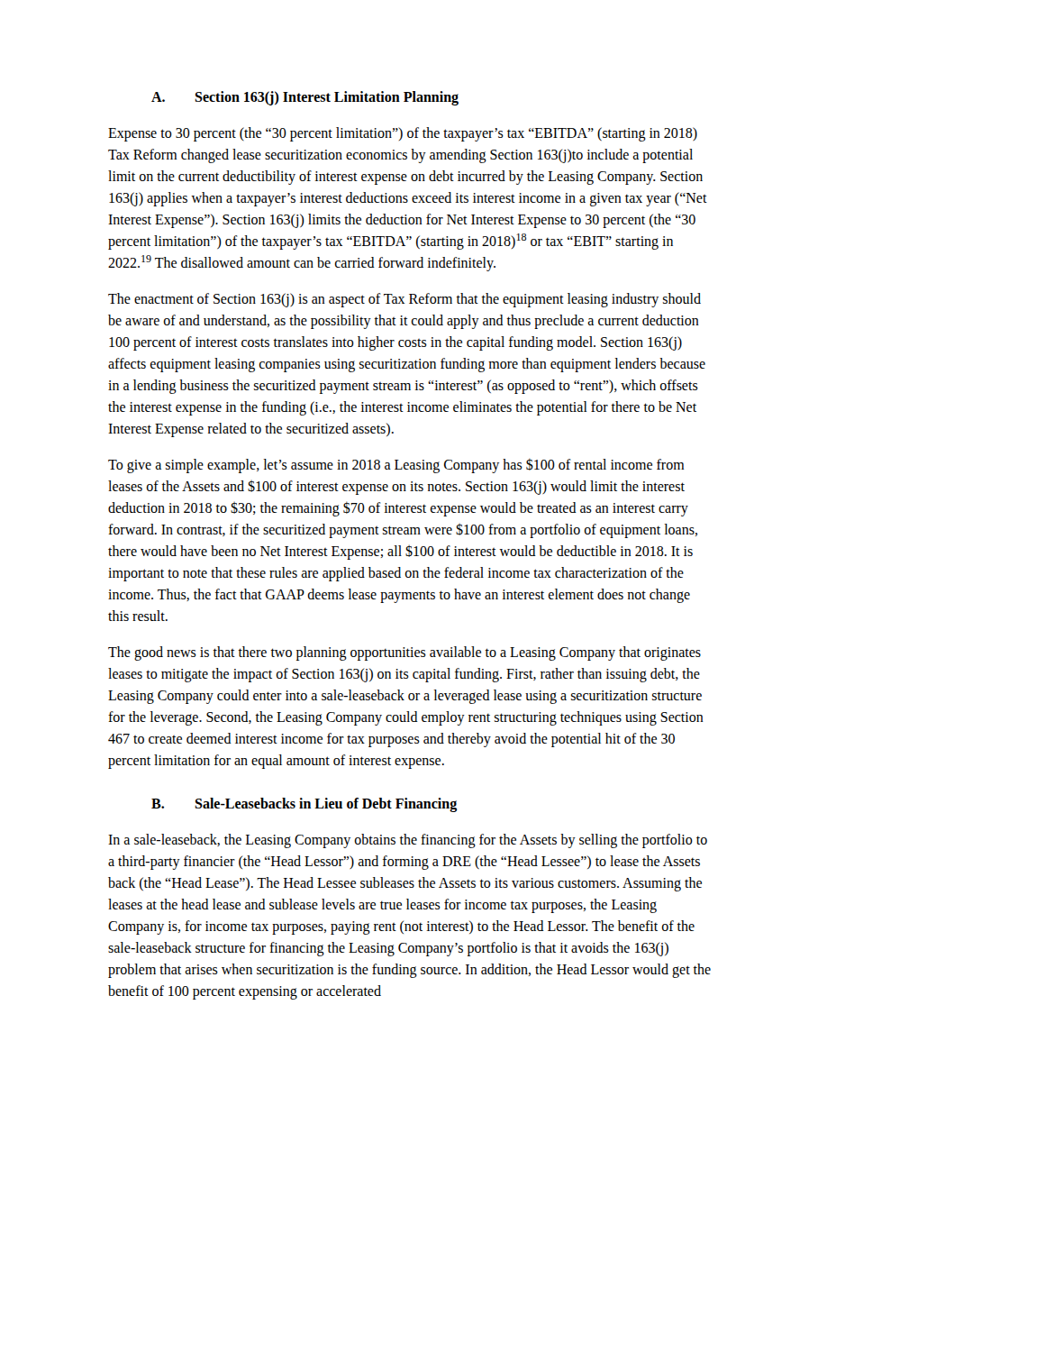A. Section 163(j) Interest Limitation Planning
Expense to 30 percent (the “30 percent limitation”) of the taxpayer’s tax “EBITDA” (starting in 2018) Tax Reform changed lease securitization economics by amending Section 163(j)to include a potential limit on the current deductibility of interest expense on debt incurred by the Leasing Company. Section 163(j) applies when a taxpayer’s interest deductions exceed its interest income in a given tax year (“Net Interest Expense”). Section 163(j) limits the deduction for Net Interest Expense to 30 percent (the “30 percent limitation”) of the taxpayer’s tax “EBITDA” (starting in 2018)18 or tax “EBIT” starting in 2022.19 The disallowed amount can be carried forward indefinitely.
The enactment of Section 163(j) is an aspect of Tax Reform that the equipment leasing industry should be aware of and understand, as the possibility that it could apply and thus preclude a current deduction 100 percent of interest costs translates into higher costs in the capital funding model. Section 163(j) affects equipment leasing companies using securitization funding more than equipment lenders because in a lending business the securitized payment stream is “interest” (as opposed to “rent”), which offsets the interest expense in the funding (i.e., the interest income eliminates the potential for there to be Net Interest Expense related to the securitized assets).
To give a simple example, let’s assume in 2018 a Leasing Company has $100 of rental income from leases of the Assets and $100 of interest expense on its notes. Section 163(j) would limit the interest deduction in 2018 to $30; the remaining $70 of interest expense would be treated as an interest carry forward. In contrast, if the securitized payment stream were $100 from a portfolio of equipment loans, there would have been no Net Interest Expense; all $100 of interest would be deductible in 2018. It is important to note that these rules are applied based on the federal income tax characterization of the income. Thus, the fact that GAAP deems lease payments to have an interest element does not change this result.
The good news is that there two planning opportunities available to a Leasing Company that originates leases to mitigate the impact of Section 163(j) on its capital funding. First, rather than issuing debt, the Leasing Company could enter into a sale-leaseback or a leveraged lease using a securitization structure for the leverage. Second, the Leasing Company could employ rent structuring techniques using Section 467 to create deemed interest income for tax purposes and thereby avoid the potential hit of the 30 percent limitation for an equal amount of interest expense.
B. Sale-Leasebacks in Lieu of Debt Financing
In a sale-leaseback, the Leasing Company obtains the financing for the Assets by selling the portfolio to a third-party financier (the “Head Lessor”) and forming a DRE (the “Head Lessee”) to lease the Assets back (the “Head Lease”). The Head Lessee subleases the Assets to its various customers. Assuming the leases at the head lease and sublease levels are true leases for income tax purposes, the Leasing Company is, for income tax purposes, paying rent (not interest) to the Head Lessor. The benefit of the sale-leaseback structure for financing the Leasing Company’s portfolio is that it avoids the 163(j) problem that arises when securitization is the funding source. In addition, the Head Lessor would get the benefit of 100 percent expensing or accelerated